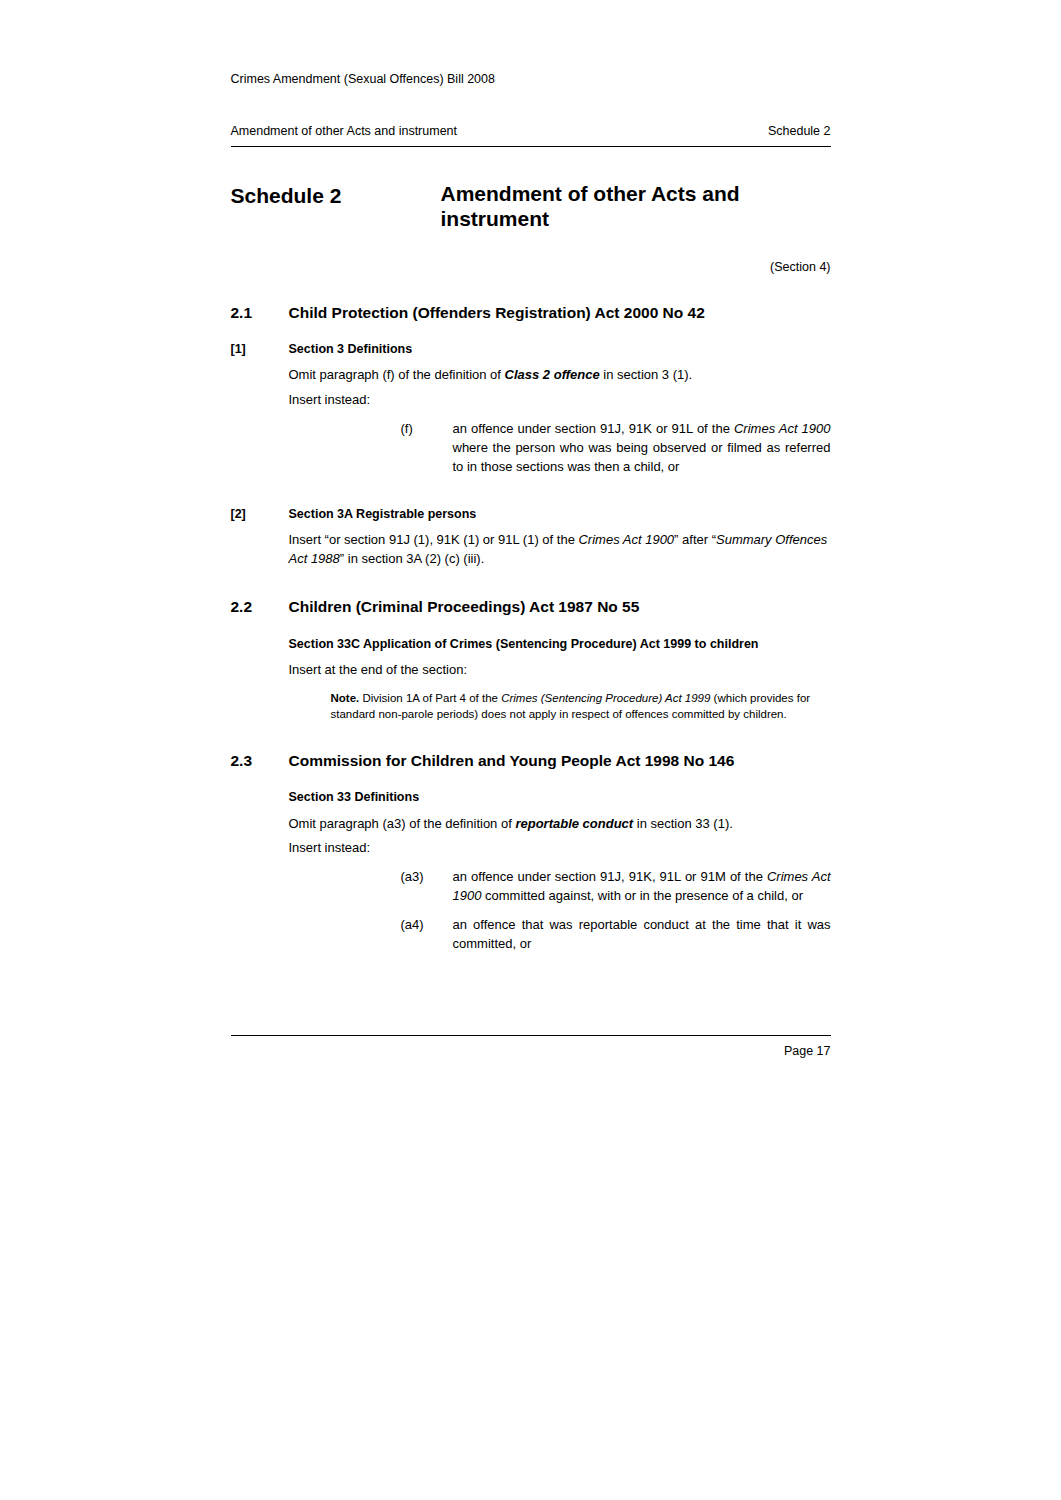Crimes Amendment (Sexual Offences) Bill 2008
Amendment of other Acts and instrument Schedule 2
Schedule 2
Amendment of other Acts and
instrument
(Section 4)
2.1 Child Protection (Offenders Registration) Act 2000 No 42
[1] Section 3 Definitions
Omit paragraph (f) of the definition of Class 2 offence in section 3 (1).
Insert instead:
(f)
an offence under section 91J, 91K or 91L of the Crimes Act 1900 where the person who was being observed or filmed as referred to in those sections was then a child, or
[2] Section 3A Registrable persons
Insert “or section 91J (1), 91K (1) or 91L (1) of the Crimes Act 1900” after “Summary Offences Act 1988” in section 3A (2) (c) (iii).
2.2 Children (Criminal Proceedings) Act 1987 No 55
Section 33C Application of Crimes (Sentencing Procedure) Act 1999 to children
Insert at the end of the section:
Note. Division 1A of Part 4 of the Crimes (Sentencing Procedure) Act 1999 (which provides for standard non-parole periods) does not apply in respect of offences committed by children.
2.3 Commission for Children and Young People Act 1998 No 146
Section 33 Definitions
Omit paragraph (a3) of the definition of reportable conduct in section 33 (1).
Insert instead:
(a3)
an offence under section 91J, 91K, 91L or 91M of the Crimes Act 1900 committed against, with or in the presence of a child, or
(a4)
an offence that was reportable conduct at the time that it was committed, or
Page 17